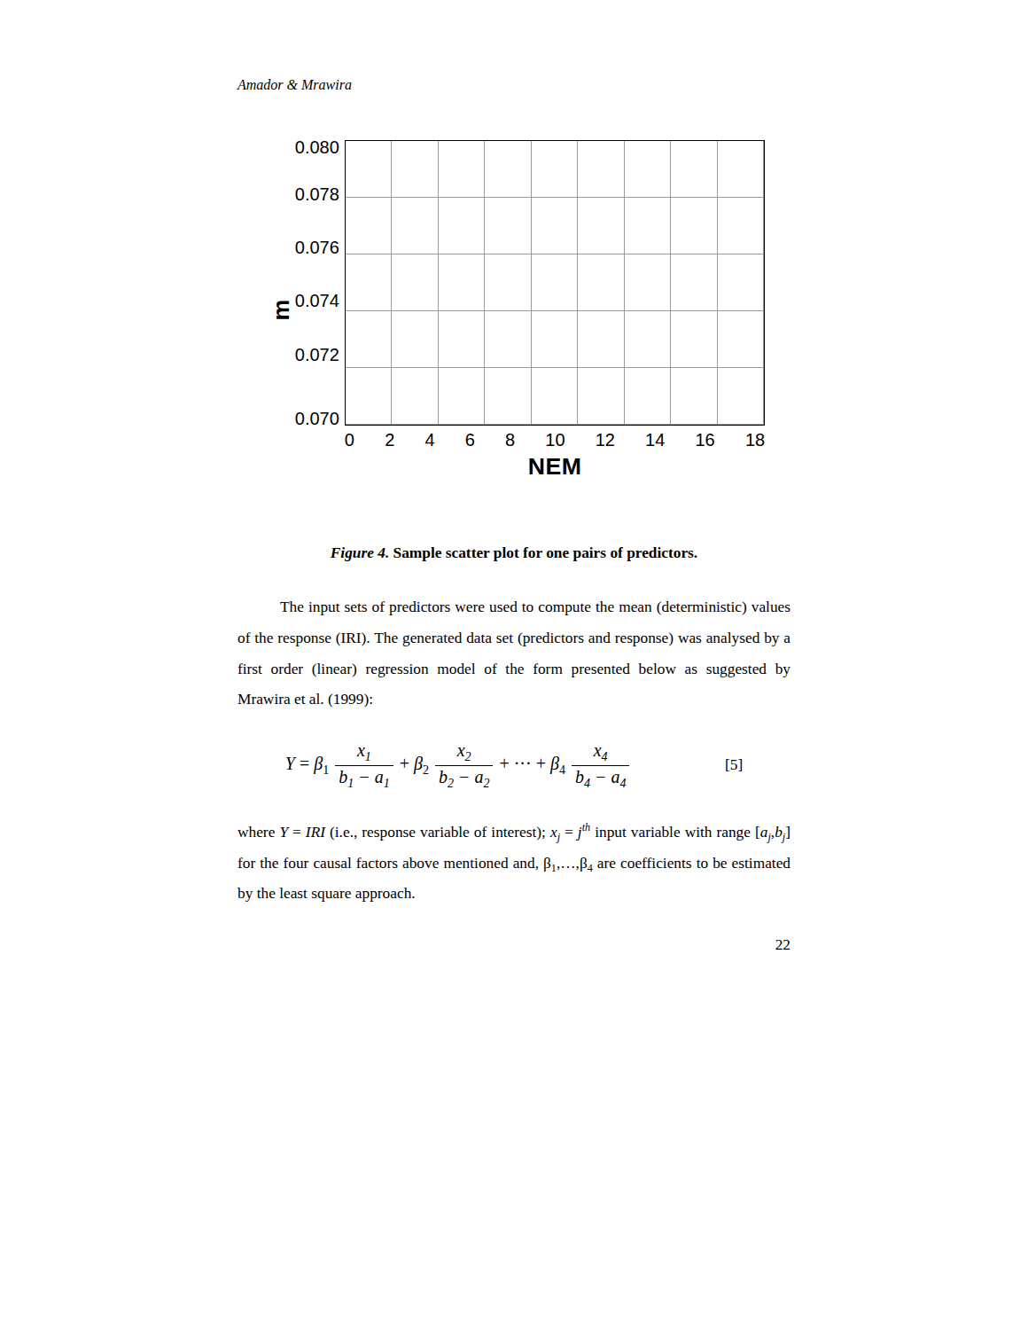Amador & Mrawira
m
0.080 0.078 0.076 0.074 0.072 0.070
024681012141618
NEM
Figure 4. Sample scatter plot for one pairs of predictors.
The input sets of predictors were used to compute the mean (deterministic) values of the response (IRI). The generated data set (predictors and response) was analysed by a first order (linear) regression model of the form presented below as suggested by Mrawira et al. (1999):
Y = β1 x1 b1 − a1 + β2 x2 b2 − a2 + ··· + β4 x4 b4 − a4
[5]
where Y = IRI (i.e., response variable of interest); xj = jth input variable with range [aj,bj] for the four causal factors above mentioned and, β1,…,β4 are coefficients to be estimated by the least square approach.
22